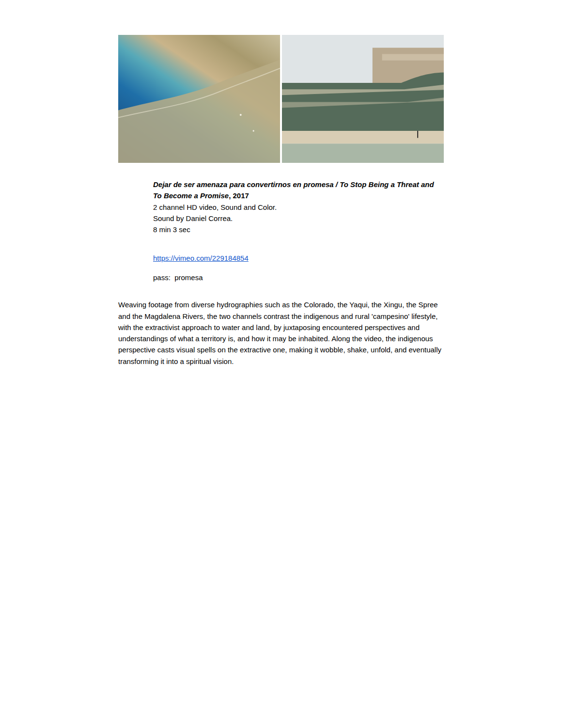Dejar de ser amenaza para convertirnos en promesa / To Stop Being a Threat and To Become a Promise, 2017
2 channel HD video, Sound and Color.
Sound by Daniel Correa.
8 min 3 sec
https://vimeo.com/229184854
pass: promesa
Weaving footage from diverse hydrographies such as the Colorado, the Yaqui, the Xingu, the Spree and the Magdalena Rivers, the two channels contrast the indigenous and rural 'campesino' lifestyle, with the extractivist approach to water and land, by juxtaposing encountered perspectives and understandings of what a territory is, and how it may be inhabited. Along the video, the indigenous perspective casts visual spells on the extractive one, making it wobble, shake, unfold, and eventually transforming it into a spiritual vision.